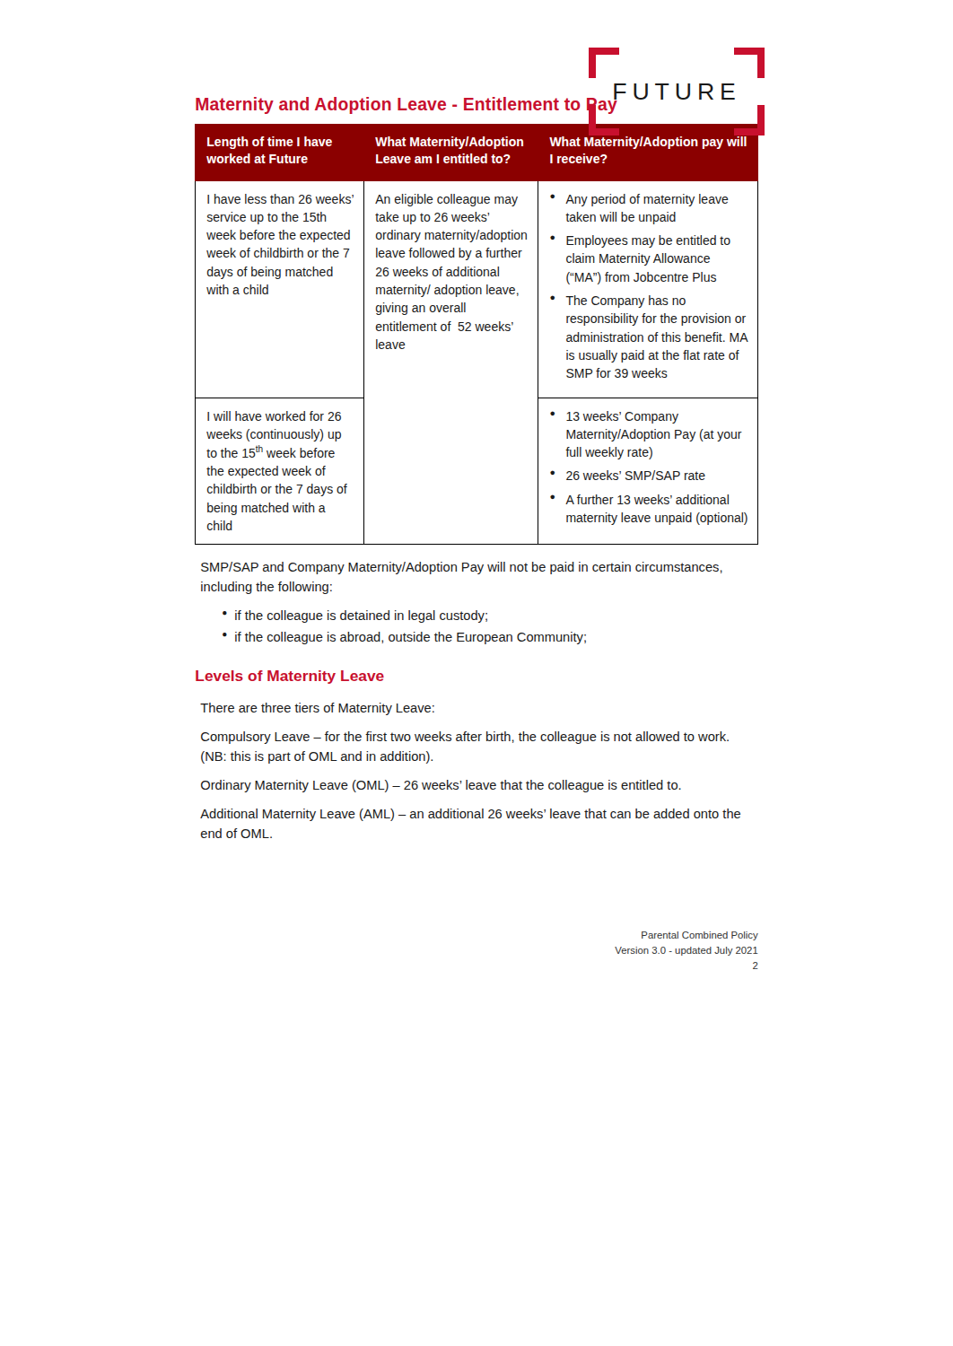FUTURE
Maternity and Adoption Leave - Entitlement to Pay
| Length of time I have worked at Future | What Maternity/Adoption Leave am I entitled to? | What Maternity/Adoption pay will I receive? |
| --- | --- | --- |
| I have less than 26 weeks’ service up to the 15th week before the expected week of childbirth or the 7 days of being matched with a child | An eligible colleague may take up to 26 weeks’ ordinary maternity/adoption leave followed by a further 26 weeks of additional maternity/ adoption leave, giving an overall entitlement of 52 weeks’ leave | Any period of maternity leave taken will be unpaid Employees may be entitled to claim Maternity Allowance (“MA”) from Jobcentre Plus The Company has no responsibility for the provision or administration of this benefit. MA is usually paid at the flat rate of SMP for 39 weeks |
| I will have worked for 26 weeks (continuously) up to the 15 th week before the expected week of childbirth or the 7 days of being matched with a child | 13 weeks’ Company Maternity/Adoption Pay (at your full weekly rate) 26 weeks’ SMP/SAP rate A further 13 weeks’ additional maternity leave unpaid (optional) |
SMP/SAP and Company Maternity/Adoption Pay will not be paid in certain circumstances, including the following:
if the colleague is detained in legal custody;
if the colleague is abroad, outside the European Community;
Levels of Maternity Leave
There are three tiers of Maternity Leave:
Compulsory Leave – for the first two weeks after birth, the colleague is not allowed to work. (NB: this is part of OML and in addition).
Ordinary Maternity Leave (OML) – 26 weeks’ leave that the colleague is entitled to.
Additional Maternity Leave (AML) – an additional 26 weeks’ leave that can be added onto the end of OML.
Parental Combined Policy
Version 3.0 - updated July 2021
2